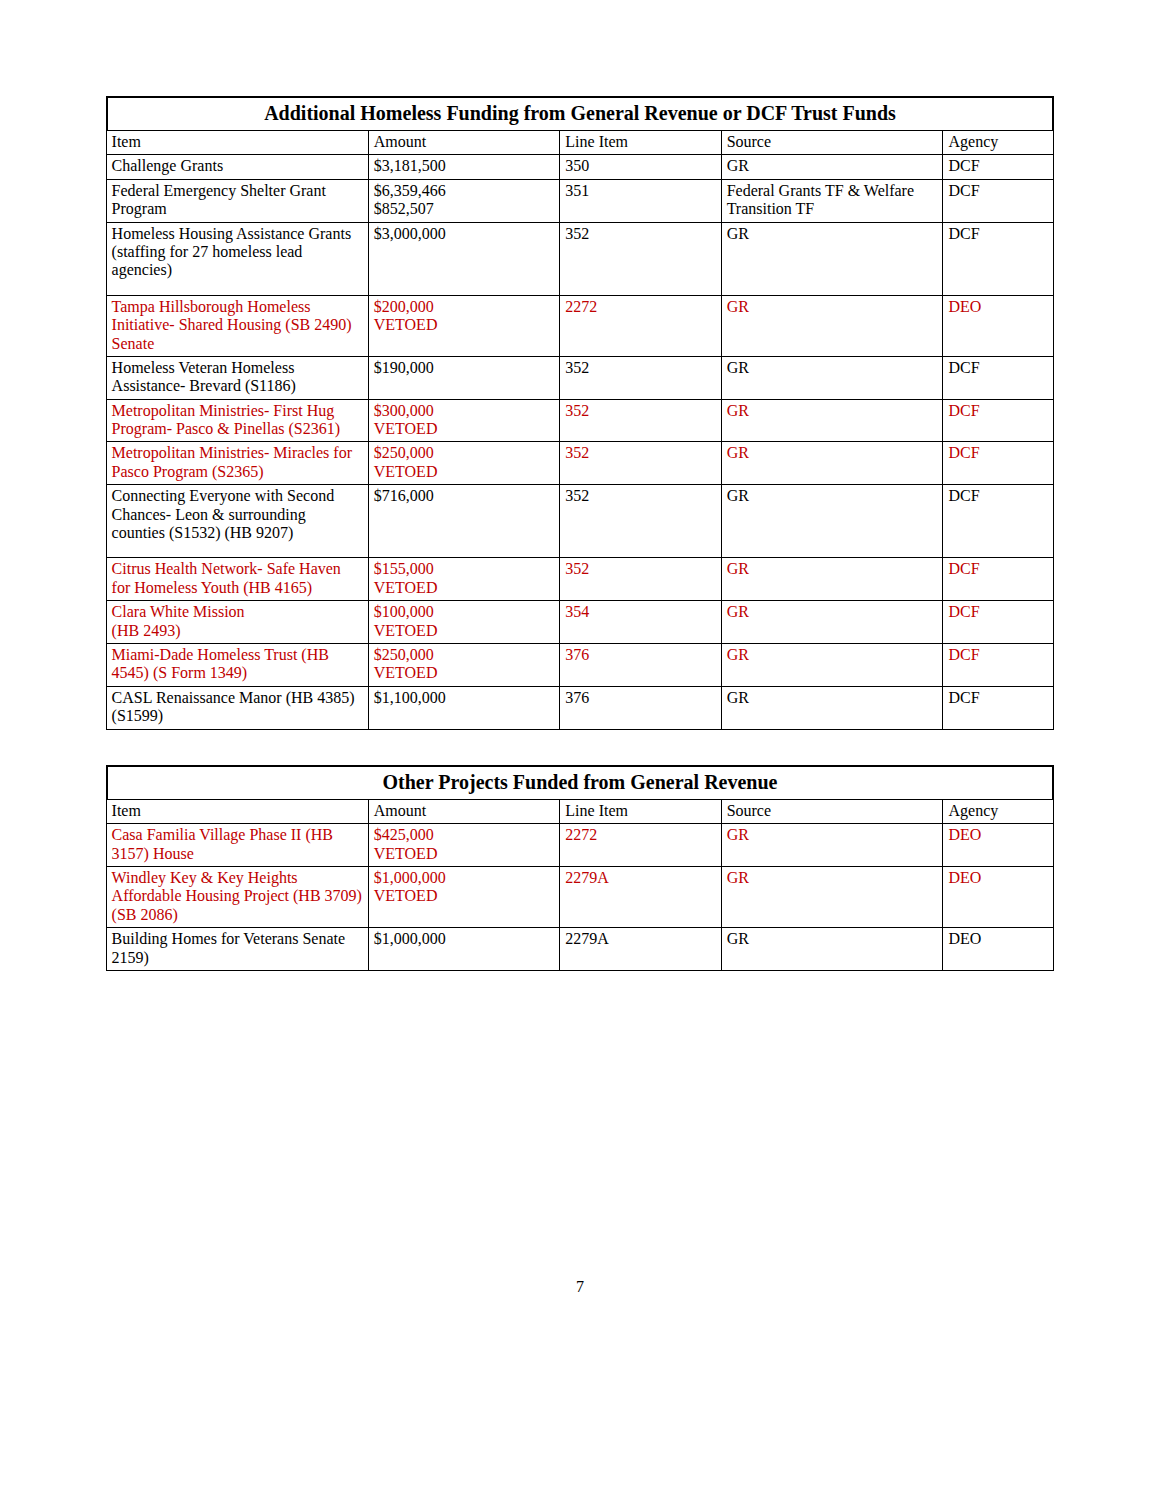Additional Homeless Funding from General Revenue or DCF Trust Funds
| Item | Amount | Line Item | Source | Agency |
| --- | --- | --- | --- | --- |
| Challenge Grants | $3,181,500 | 350 | GR | DCF |
| Federal Emergency Shelter Grant Program | $6,359,466 $852,507 | 351 | Federal Grants TF & Welfare Transition TF | DCF |
| Homeless Housing Assistance Grants (staffing for 27 homeless lead agencies) | $3,000,000 | 352 | GR | DCF |
| Tampa Hillsborough Homeless Initiative- Shared Housing (SB 2490) Senate | $200,000 VETOED | 2272 | GR | DEO |
| Homeless Veteran Homeless Assistance- Brevard (S1186) | $190,000 | 352 | GR | DCF |
| Metropolitan Ministries- First Hug Program- Pasco & Pinellas (S2361) | $300,000 VETOED | 352 | GR | DCF |
| Metropolitan Ministries- Miracles for Pasco Program (S2365) | $250,000 VETOED | 352 | GR | DCF |
| Connecting Everyone with Second Chances- Leon & surrounding counties (S1532) (HB 9207) | $716,000 | 352 | GR | DCF |
| Citrus Health Network- Safe Haven for Homeless Youth (HB 4165) | $155,000 VETOED | 352 | GR | DCF |
| Clara White Mission (HB 2493) | $100,000 VETOED | 354 | GR | DCF |
| Miami-Dade Homeless Trust (HB 4545) (S Form 1349) | $250,000 VETOED | 376 | GR | DCF |
| CASL Renaissance Manor (HB 4385) (S1599) | $1,100,000 | 376 | GR | DCF |
Other Projects Funded from General Revenue
| Item | Amount | Line Item | Source | Agency |
| --- | --- | --- | --- | --- |
| Casa Familia Village Phase II (HB 3157) House | $425,000 VETOED | 2272 | GR | DEO |
| Windley Key & Key Heights Affordable Housing Project (HB 3709) (SB 2086) | $1,000,000 VETOED | 2279A | GR | DEO |
| Building Homes for Veterans Senate 2159) | $1,000,000 | 2279A | GR | DEO |
7